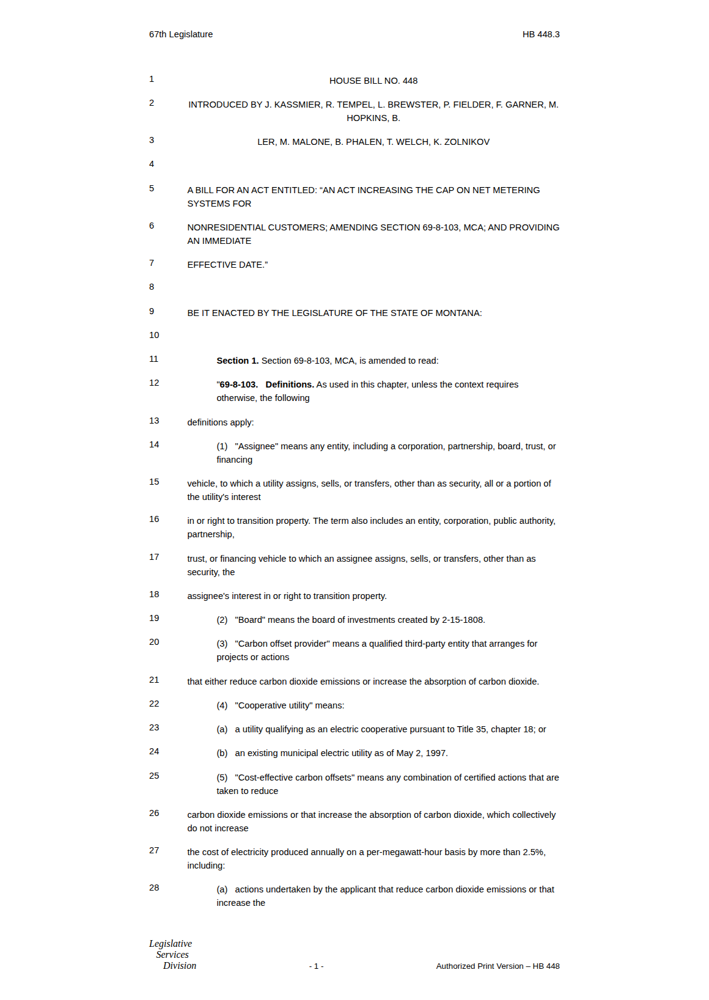67th Legislature
HB 448.3
| 1 | HOUSE BILL NO. 448 |
| 2 | INTRODUCED BY J. KASSMIER, R. TEMPEL, L. BREWSTER, P. FIELDER, F. GARNER, M. HOPKINS, B. |
| 3 | LER, M. MALONE, B. PHALEN, T. WELCH, K. ZOLNIKOV |
| 4 | |
| 5 | A BILL FOR AN ACT ENTITLED: “AN ACT INCREASING THE CAP ON NET METERING SYSTEMS FOR |
| 6 | NONRESIDENTIAL CUSTOMERS; AMENDING SECTION 69-8-103, MCA; AND PROVIDING AN IMMEDIATE |
| 7 | EFFECTIVE DATE.” |
| 8 | |
| 9 | BE IT ENACTED BY THE LEGISLATURE OF THE STATE OF MONTANA: |
| 10 | |
| 11 | Section 1. Section 69-8-103, MCA, is amended to read: |
| 12 | " 69-8-103. Definitions. As used in this chapter, unless the context requires otherwise, the following |
| 13 | definitions apply: |
| 14 | (1) "Assignee" means any entity, including a corporation, partnership, board, trust, or financing |
| 15 | vehicle, to which a utility assigns, sells, or transfers, other than as security, all or a portion of the utility's interest |
| 16 | in or right to transition property. The term also includes an entity, corporation, public authority, partnership, |
| 17 | trust, or financing vehicle to which an assignee assigns, sells, or transfers, other than as security, the |
| 18 | assignee's interest in or right to transition property. |
| 19 | (2) "Board" means the board of investments created by 2-15-1808. |
| 20 | (3) "Carbon offset provider" means a qualified third-party entity that arranges for projects or actions |
| 21 | that either reduce carbon dioxide emissions or increase the absorption of carbon dioxide. |
| 22 | (4) "Cooperative utility" means: |
| 23 | (a) a utility qualifying as an electric cooperative pursuant to Title 35, chapter 18; or |
| 24 | (b) an existing municipal electric utility as of May 2, 1997. |
| 25 | (5) "Cost-effective carbon offsets" means any combination of certified actions that are taken to reduce |
| 26 | carbon dioxide emissions or that increase the absorption of carbon dioxide, which collectively do not increase |
| 27 | the cost of electricity produced annually on a per-megawatt-hour basis by more than 2.5%, including: |
| 28 | (a) actions undertaken by the applicant that reduce carbon dioxide emissions or that increase the |
Legislative Services Division
- 1 -
Authorized Print Version – HB 448